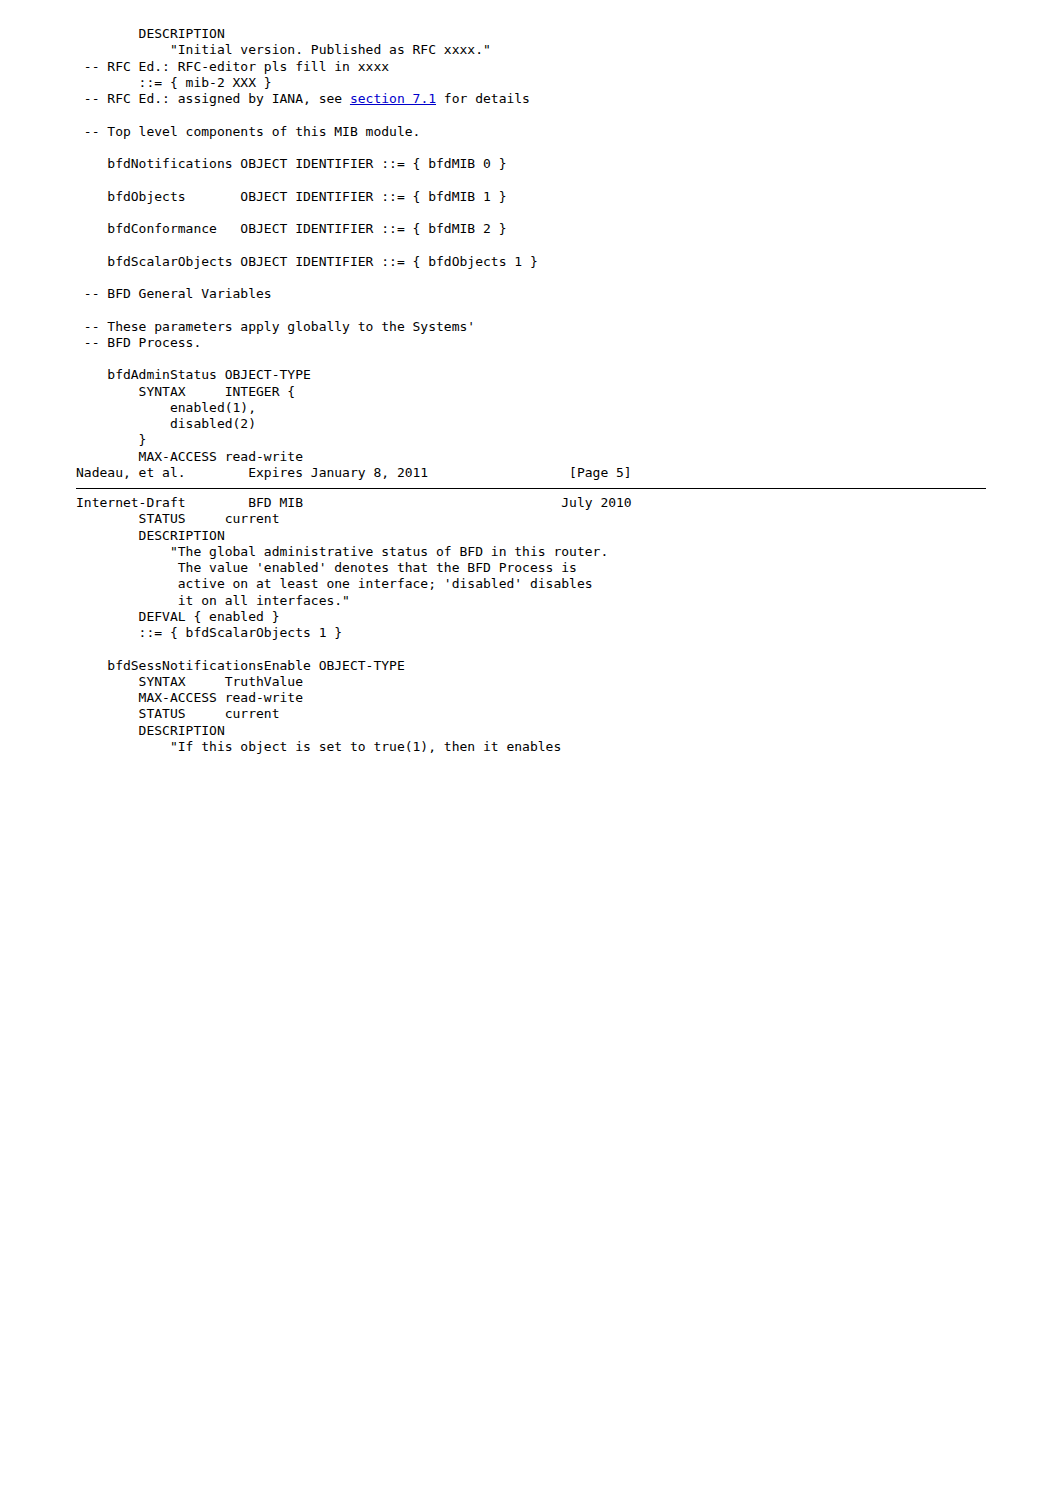DESCRIPTION
            "Initial version. Published as RFC xxxx."
 -- RFC Ed.: RFC-editor pls fill in xxxx
        ::= { mib-2 XXX }
 -- RFC Ed.: assigned by IANA, see section 7.1 for details

 -- Top level components of this MIB module.

    bfdNotifications OBJECT IDENTIFIER ::= { bfdMIB 0 }

    bfdObjects       OBJECT IDENTIFIER ::= { bfdMIB 1 }

    bfdConformance   OBJECT IDENTIFIER ::= { bfdMIB 2 }

    bfdScalarObjects OBJECT IDENTIFIER ::= { bfdObjects 1 }

 -- BFD General Variables

 -- These parameters apply globally to the Systems'
 -- BFD Process.

    bfdAdminStatus OBJECT-TYPE
        SYNTAX     INTEGER {
            enabled(1),
            disabled(2)
        }
        MAX-ACCESS read-write
Nadeau, et al.        Expires January 8, 2011                  [Page 5]
Internet-Draft        BFD MIB                                 July 2010
        STATUS     current
        DESCRIPTION
            "The global administrative status of BFD in this router.
             The value 'enabled' denotes that the BFD Process is
             active on at least one interface; 'disabled' disables
             it on all interfaces."
        DEFVAL { enabled }
        ::= { bfdScalarObjects 1 }

    bfdSessNotificationsEnable OBJECT-TYPE
        SYNTAX     TruthValue
        MAX-ACCESS read-write
        STATUS     current
        DESCRIPTION
            "If this object is set to true(1), then it enables